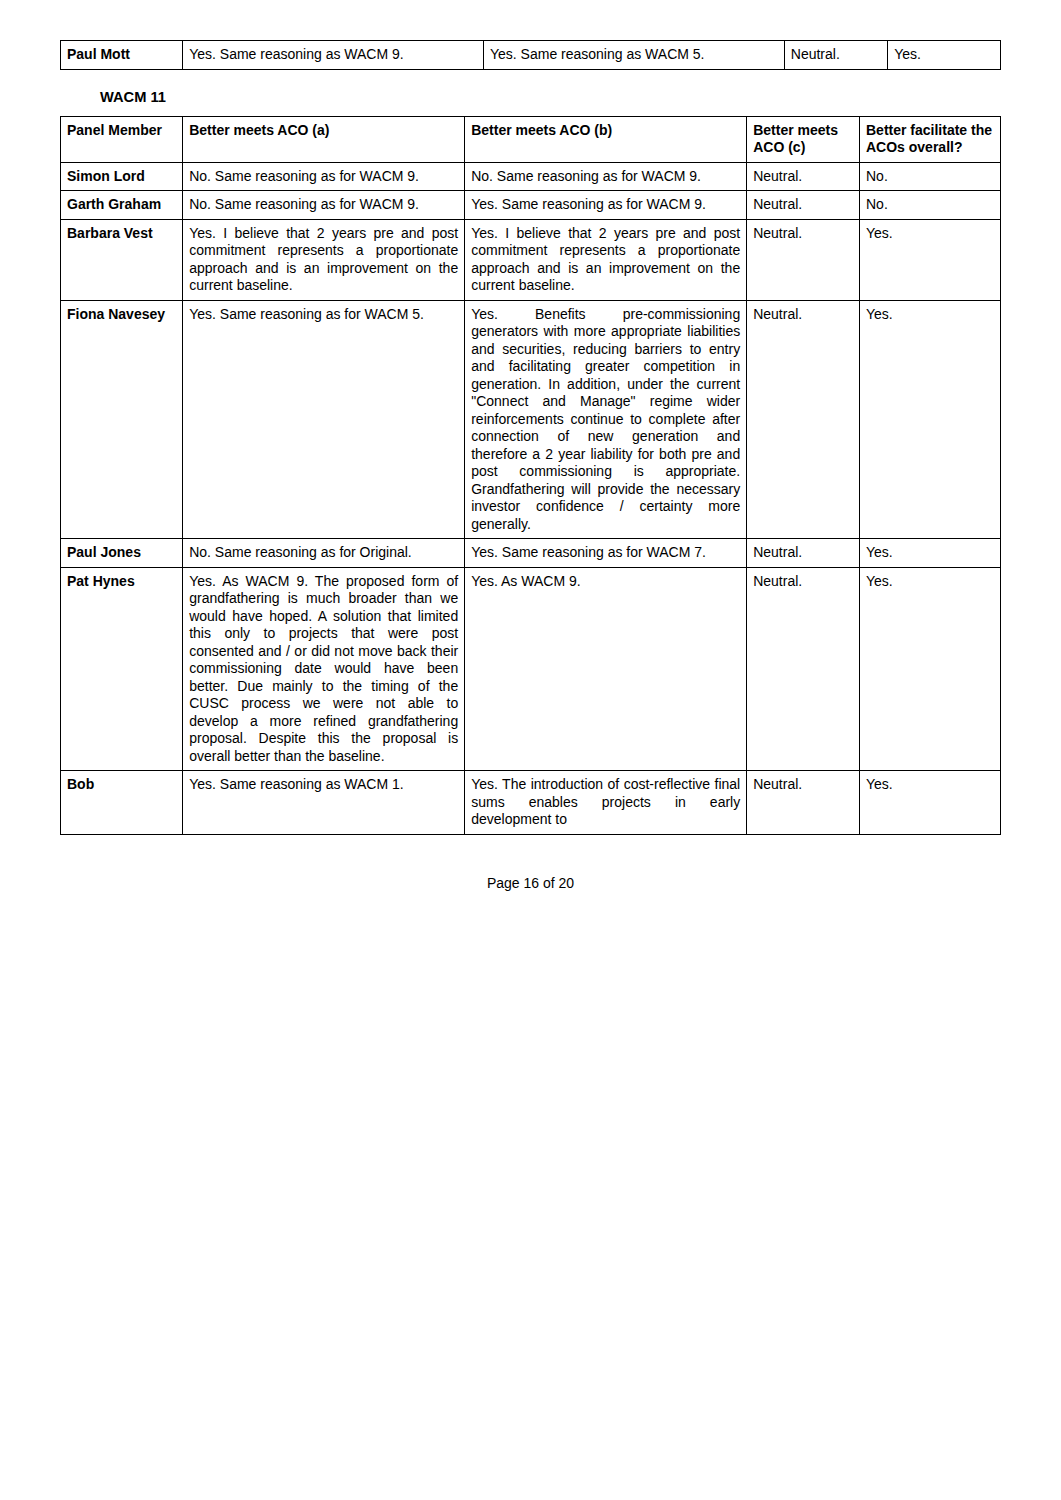| Paul Mott | Yes. Same reasoning as WACM 9. | Yes. Same reasoning as WACM 5. | Neutral. | Yes. |
WACM 11
| Panel Member | Better meets ACO (a) | Better meets ACO (b) | Better meets ACO (c) | Better facilitate the ACOs overall? |
| --- | --- | --- | --- | --- |
| Simon Lord | No. Same reasoning as for WACM 9. | No. Same reasoning as for WACM 9. | Neutral. | No. |
| Garth Graham | No. Same reasoning as for WACM 9. | Yes. Same reasoning as for WACM 9. | Neutral. | No. |
| Barbara Vest | Yes. I believe that 2 years pre and post commitment represents a proportionate approach and is an improvement on the current baseline. | Yes. I believe that 2 years pre and post commitment represents a proportionate approach and is an improvement on the current baseline. | Neutral. | Yes. |
| Fiona Navesey | Yes. Same reasoning as for WACM 5. | Yes. Benefits pre-commissioning generators with more appropriate liabilities and securities, reducing barriers to entry and facilitating greater competition in generation. In addition, under the current "Connect and Manage" regime wider reinforcements continue to complete after connection of new generation and therefore a 2 year liability for both pre and post commissioning is appropriate. Grandfathering will provide the necessary investor confidence / certainty more generally. | Neutral. | Yes. |
| Paul Jones | No. Same reasoning as for Original. | Yes. Same reasoning as for WACM 7. | Neutral. | Yes. |
| Pat Hynes | Yes. As WACM 9. The proposed form of grandfathering is much broader than we would have hoped. A solution that limited this only to projects that were post consented and / or did not move back their commissioning date would have been better. Due mainly to the timing of the CUSC process we were not able to develop a more refined grandfathering proposal. Despite this the proposal is overall better than the baseline. | Yes. As WACM 9. | Neutral. | Yes. |
| Bob | Yes. Same reasoning as WACM 1. | Yes. The introduction of cost-reflective final sums enables projects in early development to | Neutral. | Yes. |
Page 16 of 20